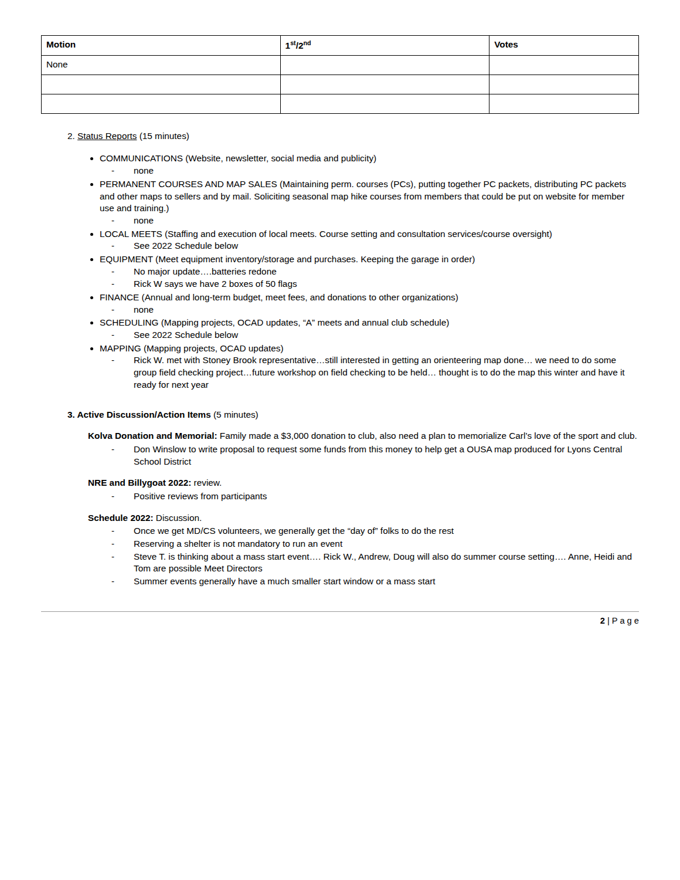| Motion | 1 st /2 nd | Votes |
| --- | --- | --- |
| None | | |
2. Status Reports (15 minutes)
COMMUNICATIONS (Website, newsletter, social media and publicity)
none
PERMANENT COURSES AND MAP SALES (Maintaining perm. courses (PCs), putting together PC packets, distributing PC packets and other maps to sellers and by mail. Soliciting seasonal map hike courses from members that could be put on website for member use and training.)
none
LOCAL MEETS (Staffing and execution of local meets. Course setting and consultation services/course oversight)
See 2022 Schedule below
EQUIPMENT (Meet equipment inventory/storage and purchases. Keeping the garage in order)
No major update….batteries redone
Rick W says we have 2 boxes of 50 flags
FINANCE (Annual and long-term budget, meet fees, and donations to other organizations)
none
SCHEDULING (Mapping projects, OCAD updates, “A” meets and annual club schedule)
See 2022 Schedule below
MAPPING (Mapping projects, OCAD updates)
Rick W. met with Stoney Brook representative…still interested in getting an orienteering map done… we need to do some group field checking project…future workshop on field checking to be held… thought is to do the map this winter and have it ready for next year
3. Active Discussion/Action Items (5 minutes)
Kolva Donation and Memorial: Family made a $3,000 donation to club, also need a plan to memorialize Carl’s love of the sport and club.
Don Winslow to write proposal to request some funds from this money to help get a OUSA map produced for Lyons Central School District
NRE and Billygoat 2022: review.
Positive reviews from participants
Schedule 2022: Discussion.
Once we get MD/CS volunteers, we generally get the “day of” folks to do the rest
Reserving a shelter is not mandatory to run an event
Steve T. is thinking about a mass start event…. Rick W., Andrew, Doug will also do summer course setting…. Anne, Heidi and Tom are possible Meet Directors
Summer events generally have a much smaller start window or a mass start
2 | P a g e